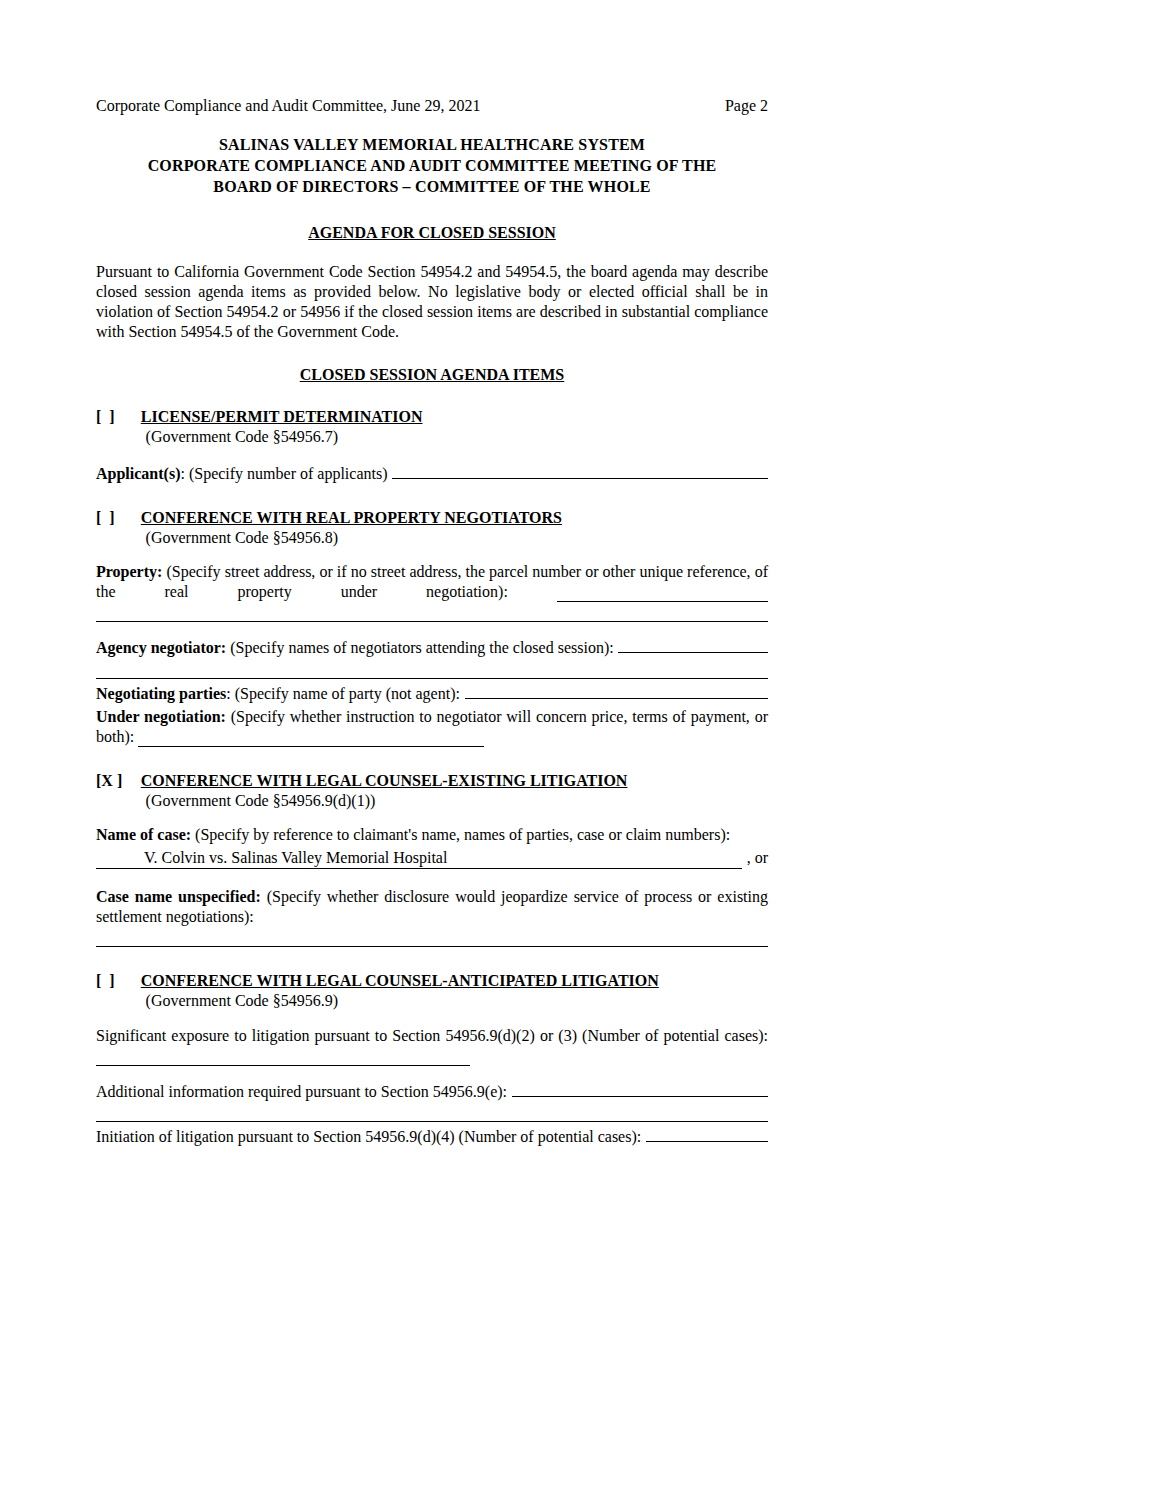Corporate Compliance and Audit Committee, June 29, 2021 Page 2
SALINAS VALLEY MEMORIAL HEALTHCARE SYSTEM
CORPORATE COMPLIANCE AND AUDIT COMMITTEE MEETING OF THE
BOARD OF DIRECTORS – COMMITTEE OF THE WHOLE
AGENDA FOR CLOSED SESSION
Pursuant to California Government Code Section 54954.2 and 54954.5, the board agenda may describe closed session agenda items as provided below. No legislative body or elected official shall be in violation of Section 54954.2 or 54956 if the closed session items are described in substantial compliance with Section 54954.5 of the Government Code.
CLOSED SESSION AGENDA ITEMS
[ ] LICENSE/PERMIT DETERMINATION
(Government Code §54956.7)
Applicant(s): (Specify number of applicants)
[ ] CONFERENCE WITH REAL PROPERTY NEGOTIATORS
(Government Code §54956.8)
Property: (Specify street address, or if no street address, the parcel number or other unique reference, of the real property under negotiation):
Agency negotiator: (Specify names of negotiators attending the closed session):
Negotiating parties: (Specify name of party (not agent):
Under negotiation: (Specify whether instruction to negotiator will concern price, terms of payment, or both):
[X ] CONFERENCE WITH LEGAL COUNSEL-EXISTING LITIGATION
(Government Code §54956.9(d)(1))
Name of case: (Specify by reference to claimant's name, names of parties, case or claim numbers):
V. Colvin vs. Salinas Valley Memorial Hospital , or
Case name unspecified: (Specify whether disclosure would jeopardize service of process or existing settlement negotiations):
[ ] CONFERENCE WITH LEGAL COUNSEL-ANTICIPATED LITIGATION
(Government Code §54956.9)
Significant exposure to litigation pursuant to Section 54956.9(d)(2) or (3) (Number of potential cases):
Additional information required pursuant to Section 54956.9(e):
Initiation of litigation pursuant to Section 54956.9(d)(4) (Number of potential cases):